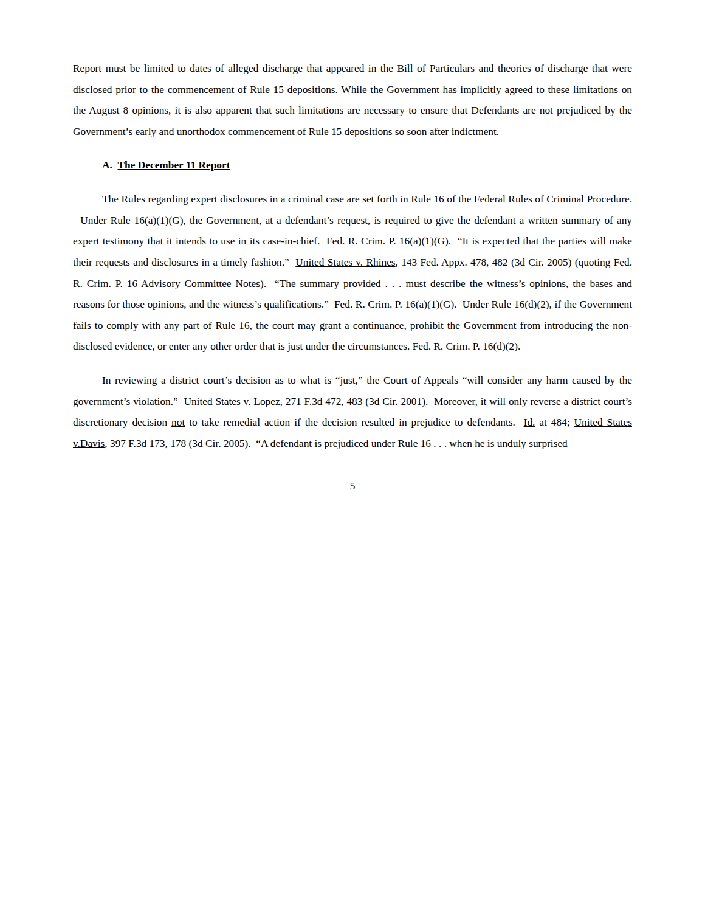Report must be limited to dates of alleged discharge that appeared in the Bill of Particulars and theories of discharge that were disclosed prior to the commencement of Rule 15 depositions. While the Government has implicitly agreed to these limitations on the August 8 opinions, it is also apparent that such limitations are necessary to ensure that Defendants are not prejudiced by the Government’s early and unorthodox commencement of Rule 15 depositions so soon after indictment.
A. The December 11 Report
The Rules regarding expert disclosures in a criminal case are set forth in Rule 16 of the Federal Rules of Criminal Procedure. Under Rule 16(a)(1)(G), the Government, at a defendant’s request, is required to give the defendant a written summary of any expert testimony that it intends to use in its case-in-chief. Fed. R. Crim. P. 16(a)(1)(G). “It is expected that the parties will make their requests and disclosures in a timely fashion.” United States v. Rhines, 143 Fed. Appx. 478, 482 (3d Cir. 2005) (quoting Fed. R. Crim. P. 16 Advisory Committee Notes). “The summary provided . . . must describe the witness’s opinions, the bases and reasons for those opinions, and the witness’s qualifications.” Fed. R. Crim. P. 16(a)(1)(G). Under Rule 16(d)(2), if the Government fails to comply with any part of Rule 16, the court may grant a continuance, prohibit the Government from introducing the non-disclosed evidence, or enter any other order that is just under the circumstances. Fed. R. Crim. P. 16(d)(2).
In reviewing a district court’s decision as to what is “just,” the Court of Appeals “will consider any harm caused by the government’s violation.” United States v. Lopez, 271 F.3d 472, 483 (3d Cir. 2001). Moreover, it will only reverse a district court’s discretionary decision not to take remedial action if the decision resulted in prejudice to defendants. Id. at 484; United States v.Davis, 397 F.3d 173, 178 (3d Cir. 2005). “A defendant is prejudiced under Rule 16 . . . when he is unduly surprised
5